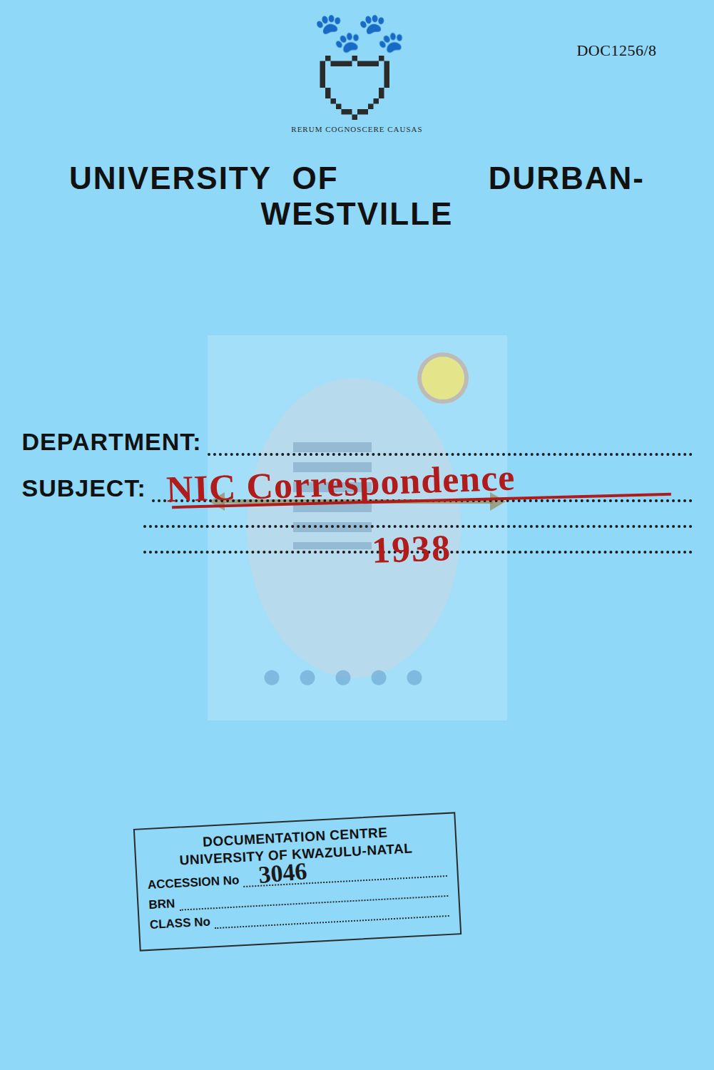DOC1256/8
🐾🐾
🛡
RERUM COGNOSCERE CAUSAS
UNIVERSITY OF DURBAN-WESTVILLE
DEPARTMENT:
SUBJECT:
NIC Correspondence
1938
DOCUMENTATION CENTRE
UNIVERSITY OF KWAZULU-NATAL
ACCESSION No
BRN
CLASS No
3046